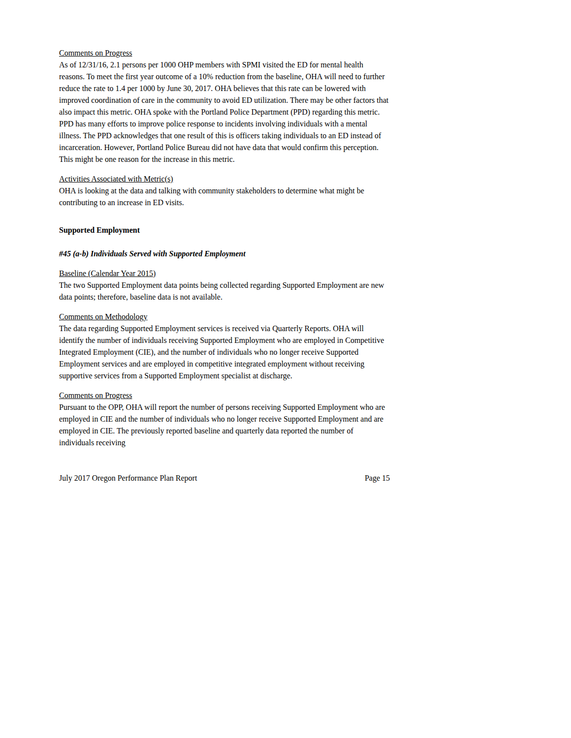Comments on Progress
As of 12/31/16, 2.1 persons per 1000 OHP members with SPMI visited the ED for mental health reasons. To meet the first year outcome of a 10% reduction from the baseline, OHA will need to further reduce the rate to 1.4 per 1000 by June 30, 2017. OHA believes that this rate can be lowered with improved coordination of care in the community to avoid ED utilization. There may be other factors that also impact this metric. OHA spoke with the Portland Police Department (PPD) regarding this metric. PPD has many efforts to improve police response to incidents involving individuals with a mental illness. The PPD acknowledges that one result of this is officers taking individuals to an ED instead of incarceration. However, Portland Police Bureau did not have data that would confirm this perception. This might be one reason for the increase in this metric.
Activities Associated with Metric(s)
OHA is looking at the data and talking with community stakeholders to determine what might be contributing to an increase in ED visits.
Supported Employment
#45 (a-b) Individuals Served with Supported Employment
Baseline (Calendar Year 2015)
The two Supported Employment data points being collected regarding Supported Employment are new data points; therefore, baseline data is not available.
Comments on Methodology
The data regarding Supported Employment services is received via Quarterly Reports. OHA will identify the number of individuals receiving Supported Employment who are employed in Competitive Integrated Employment (CIE), and the number of individuals who no longer receive Supported Employment services and are employed in competitive integrated employment without receiving supportive services from a Supported Employment specialist at discharge.
Comments on Progress
Pursuant to the OPP, OHA will report the number of persons receiving Supported Employment who are employed in CIE and the number of individuals who no longer receive Supported Employment and are employed in CIE. The previously reported baseline and quarterly data reported the number of individuals receiving
July 2017 Oregon Performance Plan Report Page 15